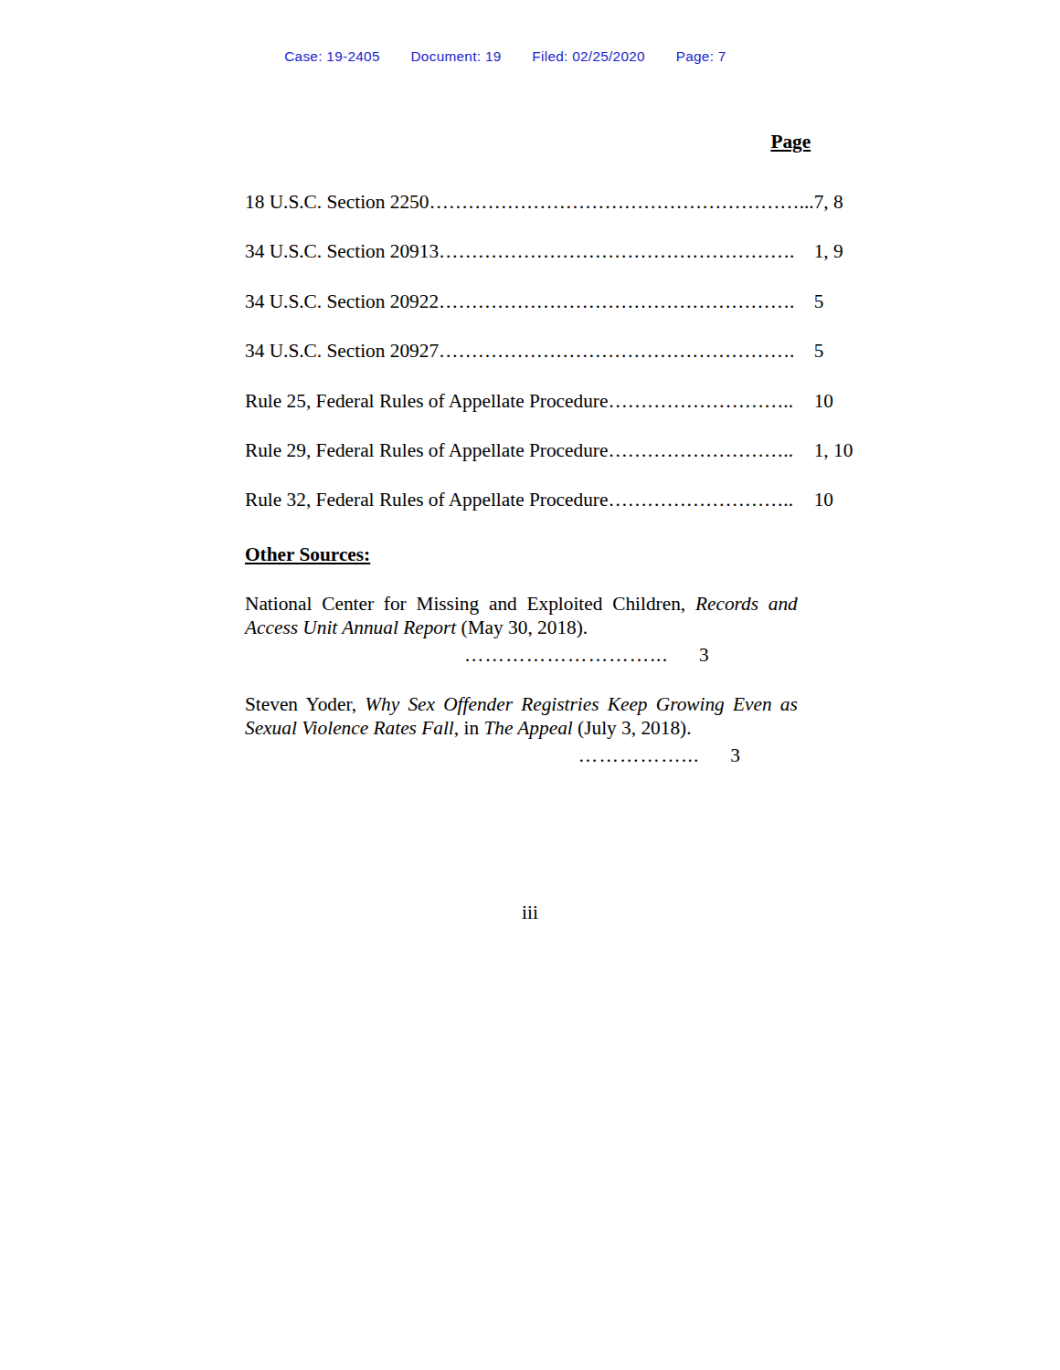Case: 19-2405 Document: 19 Filed: 02/25/2020 Page: 7
Page
| 18 U.S.C. Section 2250…………………………………………………... | 7, 8 |
| 34 U.S.C. Section 20913………………………………………………. | 1, 9 |
| 34 U.S.C. Section 20922………………………………………………. | 5 |
| 34 U.S.C. Section 20927………………………………………………. | 5 |
| Rule 25, Federal Rules of Appellate Procedure……………………….. | 10 |
| Rule 29, Federal Rules of Appellate Procedure……………………….. | 1, 10 |
| Rule 32, Federal Rules of Appellate Procedure……………………….. | 10 |
Other Sources:
National Center for Missing and Exploited Children, Records and Access Unit Annual Report (May 30, 2018).
………………………... 3
Steven Yoder, Why Sex Offender Registries Keep Growing Even as Sexual Violence Rates Fall, in The Appeal (July 3, 2018).
……………... 3
iii